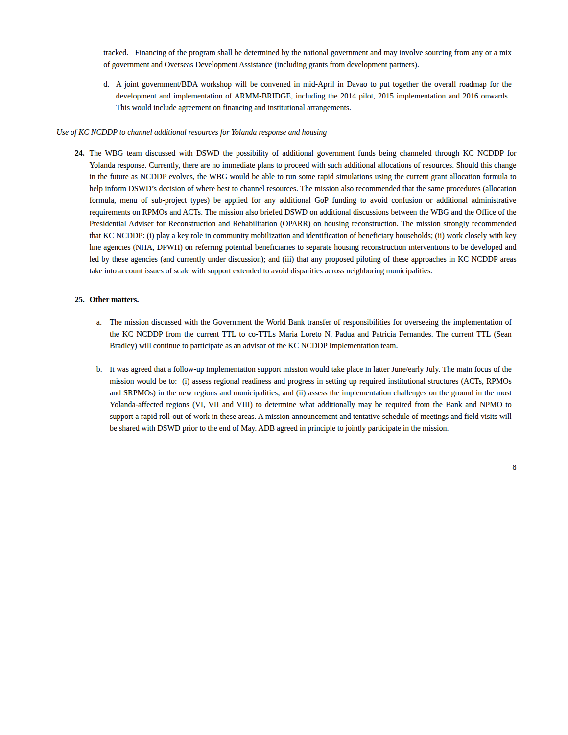tracked. Financing of the program shall be determined by the national government and may involve sourcing from any or a mix of government and Overseas Development Assistance (including grants from development partners).
d.
A joint government/BDA workshop will be convened in mid-April in Davao to put together the overall roadmap for the development and implementation of ARMM-BRIDGE, including the 2014 pilot, 2015 implementation and 2016 onwards. This would include agreement on financing and institutional arrangements.
Use of KC NCDDP to channel additional resources for Yolanda response and housing
24.
The WBG team discussed with DSWD the possibility of additional government funds being channeled through KC NCDDP for Yolanda response. Currently, there are no immediate plans to proceed with such additional allocations of resources. Should this change in the future as NCDDP evolves, the WBG would be able to run some rapid simulations using the current grant allocation formula to help inform DSWD’s decision of where best to channel resources. The mission also recommended that the same procedures (allocation formula, menu of sub-project types) be applied for any additional GoP funding to avoid confusion or additional administrative requirements on RPMOs and ACTs. The mission also briefed DSWD on additional discussions between the WBG and the Office of the Presidential Adviser for Reconstruction and Rehabilitation (OPARR) on housing reconstruction. The mission strongly recommended that KC NCDDP: (i) play a key role in community mobilization and identification of beneficiary households; (ii) work closely with key line agencies (NHA, DPWH) on referring potential beneficiaries to separate housing reconstruction interventions to be developed and led by these agencies (and currently under discussion); and (iii) that any proposed piloting of these approaches in KC NCDDP areas take into account issues of scale with support extended to avoid disparities across neighboring municipalities.
25.
Other matters.
a.
The mission discussed with the Government the World Bank transfer of responsibilities for overseeing the implementation of the KC NCDDP from the current TTL to co-TTLs Maria Loreto N. Padua and Patricia Fernandes. The current TTL (Sean Bradley) will continue to participate as an advisor of the KC NCDDP Implementation team.
b.
It was agreed that a follow-up implementation support mission would take place in latter June/early July. The main focus of the mission would be to: (i) assess regional readiness and progress in setting up required institutional structures (ACTs, RPMOs and SRPMOs) in the new regions and municipalities; and (ii) assess the implementation challenges on the ground in the most Yolanda-affected regions (VI, VII and VIII) to determine what additionally may be required from the Bank and NPMO to support a rapid roll-out of work in these areas. A mission announcement and tentative schedule of meetings and field visits will be shared with DSWD prior to the end of May. ADB agreed in principle to jointly participate in the mission.
8